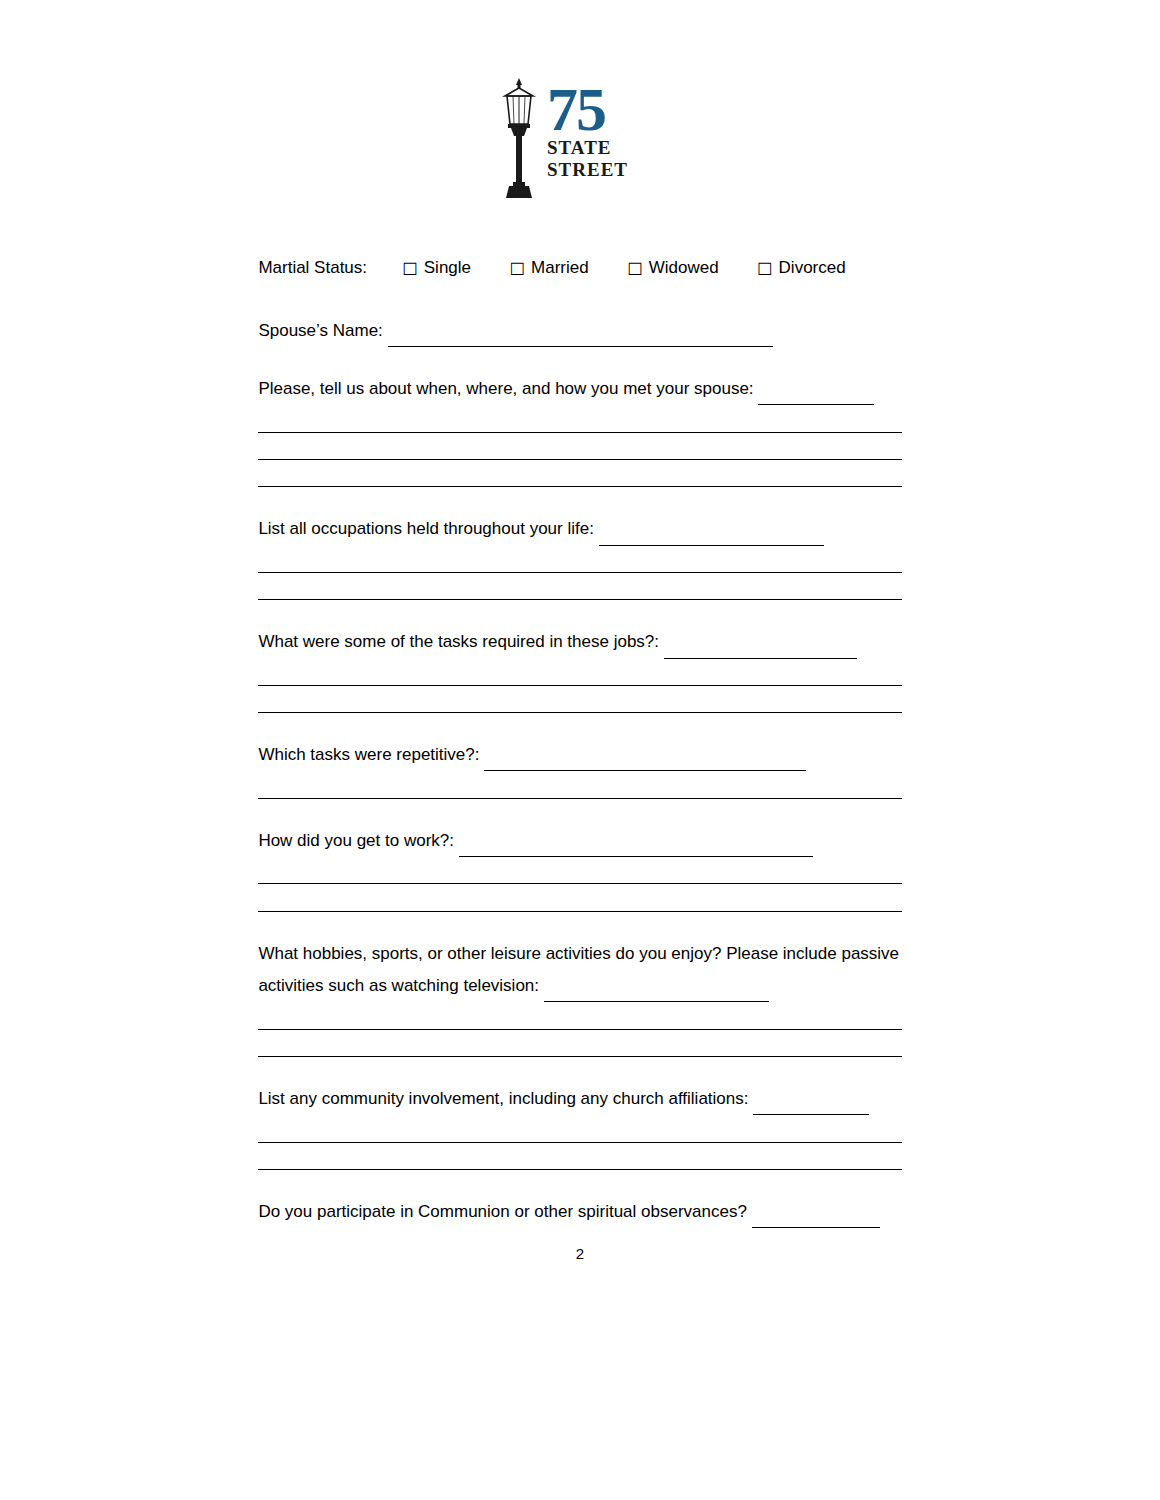75 STATE STREET
Martial Status: □Single □Married □Widowed □Divorced
Spouse’s Name:
Please, tell us about when, where, and how you met your spouse:
List all occupations held throughout your life:
What were some of the tasks required in these jobs?:
Which tasks were repetitive?:
How did you get to work?:
What hobbies, sports, or other leisure activities do you enjoy? Please include passive activities such as watching television:
List any community involvement, including any church affiliations:
Do you participate in Communion or other spiritual observances?
2